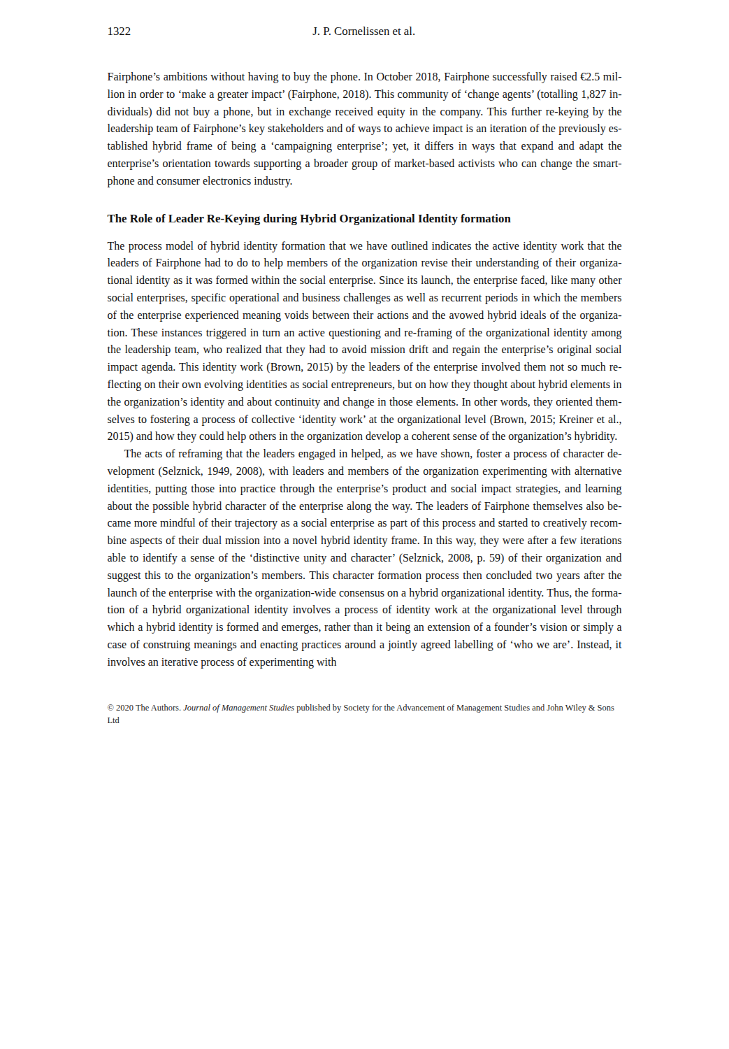1322 J. P. Cornelissen et al.
Fairphone’s ambitions without having to buy the phone. In October 2018, Fairphone successfully raised €2.5 million in order to ‘make a greater impact’ (Fairphone, 2018). This community of ‘change agents’ (totalling 1,827 individuals) did not buy a phone, but in exchange received equity in the company. This further re-keying by the leadership team of Fairphone’s key stakeholders and of ways to achieve impact is an iteration of the previously established hybrid frame of being a ‘campaigning enterprise’; yet, it differs in ways that expand and adapt the enterprise’s orientation towards supporting a broader group of market-based activists who can change the smartphone and consumer electronics industry.
The Role of Leader Re-Keying during Hybrid Organizational Identity formation
The process model of hybrid identity formation that we have outlined indicates the active identity work that the leaders of Fairphone had to do to help members of the organization revise their understanding of their organizational identity as it was formed within the social enterprise. Since its launch, the enterprise faced, like many other social enterprises, specific operational and business challenges as well as recurrent periods in which the members of the enterprise experienced meaning voids between their actions and the avowed hybrid ideals of the organization. These instances triggered in turn an active questioning and re-framing of the organizational identity among the leadership team, who realized that they had to avoid mission drift and regain the enterprise’s original social impact agenda. This identity work (Brown, 2015) by the leaders of the enterprise involved them not so much reflecting on their own evolving identities as social entrepreneurs, but on how they thought about hybrid elements in the organization’s identity and about continuity and change in those elements. In other words, they oriented themselves to fostering a process of collective ‘identity work’ at the organizational level (Brown, 2015; Kreiner et al., 2015) and how they could help others in the organization develop a coherent sense of the organization’s hybridity.
The acts of reframing that the leaders engaged in helped, as we have shown, foster a process of character development (Selznick, 1949, 2008), with leaders and members of the organization experimenting with alternative identities, putting those into practice through the enterprise’s product and social impact strategies, and learning about the possible hybrid character of the enterprise along the way. The leaders of Fairphone themselves also became more mindful of their trajectory as a social enterprise as part of this process and started to creatively recombine aspects of their dual mission into a novel hybrid identity frame. In this way, they were after a few iterations able to identify a sense of the ‘distinctive unity and character’ (Selznick, 2008, p. 59) of their organization and suggest this to the organization’s members. This character formation process then concluded two years after the launch of the enterprise with the organization-wide consensus on a hybrid organizational identity. Thus, the formation of a hybrid organizational identity involves a process of identity work at the organizational level through which a hybrid identity is formed and emerges, rather than it being an extension of a founder’s vision or simply a case of construing meanings and enacting practices around a jointly agreed labelling of ‘who we are’. Instead, it involves an iterative process of experimenting with
© 2020 The Authors. Journal of Management Studies published by Society for the Advancement of Management Studies and John Wiley & Sons Ltd